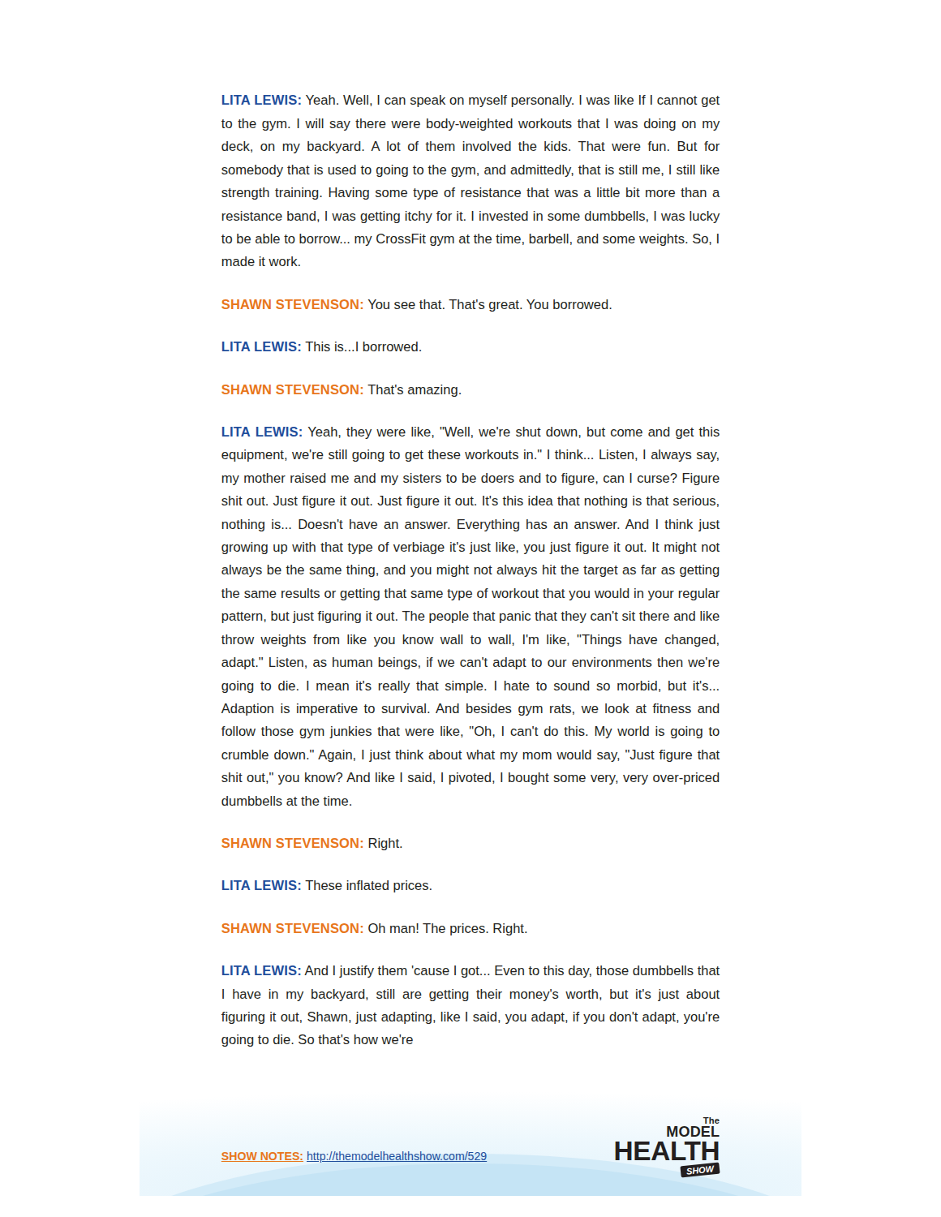LITA LEWIS: Yeah. Well, I can speak on myself personally. I was like If I cannot get to the gym. I will say there were body-weighted workouts that I was doing on my deck, on my backyard. A lot of them involved the kids. That were fun. But for somebody that is used to going to the gym, and admittedly, that is still me, I still like strength training. Having some type of resistance that was a little bit more than a resistance band, I was getting itchy for it. I invested in some dumbbells, I was lucky to be able to borrow... my CrossFit gym at the time, barbell, and some weights. So, I made it work.
SHAWN STEVENSON: You see that. That's great. You borrowed.
LITA LEWIS: This is...I borrowed.
SHAWN STEVENSON: That's amazing.
LITA LEWIS: Yeah, they were like, "Well, we're shut down, but come and get this equipment, we're still going to get these workouts in." I think... Listen, I always say, my mother raised me and my sisters to be doers and to figure, can I curse? Figure shit out. Just figure it out. Just figure it out. It's this idea that nothing is that serious, nothing is... Doesn't have an answer. Everything has an answer. And I think just growing up with that type of verbiage it's just like, you just figure it out. It might not always be the same thing, and you might not always hit the target as far as getting the same results or getting that same type of workout that you would in your regular pattern, but just figuring it out. The people that panic that they can't sit there and like throw weights from like you know wall to wall, I'm like, "Things have changed, adapt." Listen, as human beings, if we can't adapt to our environments then we're going to die. I mean it's really that simple. I hate to sound so morbid, but it's... Adaption is imperative to survival. And besides gym rats, we look at fitness and follow those gym junkies that were like, "Oh, I can't do this. My world is going to crumble down." Again, I just think about what my mom would say, "Just figure that shit out," you know? And like I said, I pivoted, I bought some very, very over-priced dumbbells at the time.
SHAWN STEVENSON: Right.
LITA LEWIS: These inflated prices.
SHAWN STEVENSON: Oh man! The prices. Right.
LITA LEWIS: And I justify them 'cause I got... Even to this day, those dumbbells that I have in my backyard, still are getting their money's worth, but it's just about figuring it out, Shawn, just adapting, like I said, you adapt, if you don't adapt, you're going to die. So that's how we're
SHOW NOTES: http://themodelhealthshow.com/529
The MODEL HEALTH SHOW